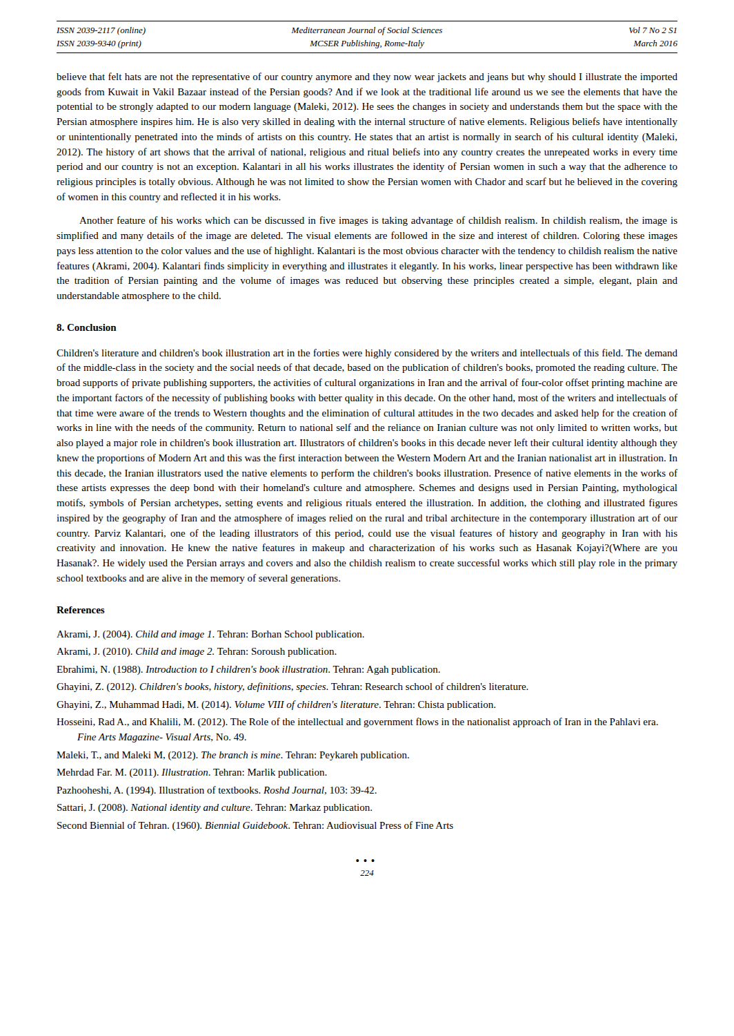| ISSN 2039-2117 (online) ISSN 2039-9340 (print) | Mediterranean Journal of Social Sciences MCSER Publishing, Rome-Italy | Vol 7 No 2 S1 March 2016 |
believe that felt hats are not the representative of our country anymore and they now wear jackets and jeans but why should I illustrate the imported goods from Kuwait in Vakil Bazaar instead of the Persian goods? And if we look at the traditional life around us we see the elements that have the potential to be strongly adapted to our modern language (Maleki, 2012). He sees the changes in society and understands them but the space with the Persian atmosphere inspires him. He is also very skilled in dealing with the internal structure of native elements. Religious beliefs have intentionally or unintentionally penetrated into the minds of artists on this country. He states that an artist is normally in search of his cultural identity (Maleki, 2012). The history of art shows that the arrival of national, religious and ritual beliefs into any country creates the unrepeated works in every time period and our country is not an exception. Kalantari in all his works illustrates the identity of Persian women in such a way that the adherence to religious principles is totally obvious. Although he was not limited to show the Persian women with Chador and scarf but he believed in the covering of women in this country and reflected it in his works.
Another feature of his works which can be discussed in five images is taking advantage of childish realism. In childish realism, the image is simplified and many details of the image are deleted. The visual elements are followed in the size and interest of children. Coloring these images pays less attention to the color values and the use of highlight. Kalantari is the most obvious character with the tendency to childish realism the native features (Akrami, 2004). Kalantari finds simplicity in everything and illustrates it elegantly. In his works, linear perspective has been withdrawn like the tradition of Persian painting and the volume of images was reduced but observing these principles created a simple, elegant, plain and understandable atmosphere to the child.
8. Conclusion
Children's literature and children's book illustration art in the forties were highly considered by the writers and intellectuals of this field. The demand of the middle-class in the society and the social needs of that decade, based on the publication of children's books, promoted the reading culture. The broad supports of private publishing supporters, the activities of cultural organizations in Iran and the arrival of four-color offset printing machine are the important factors of the necessity of publishing books with better quality in this decade. On the other hand, most of the writers and intellectuals of that time were aware of the trends to Western thoughts and the elimination of cultural attitudes in the two decades and asked help for the creation of works in line with the needs of the community. Return to national self and the reliance on Iranian culture was not only limited to written works, but also played a major role in children's book illustration art. Illustrators of children's books in this decade never left their cultural identity although they knew the proportions of Modern Art and this was the first interaction between the Western Modern Art and the Iranian nationalist art in illustration. In this decade, the Iranian illustrators used the native elements to perform the children's books illustration. Presence of native elements in the works of these artists expresses the deep bond with their homeland's culture and atmosphere. Schemes and designs used in Persian Painting, mythological motifs, symbols of Persian archetypes, setting events and religious rituals entered the illustration. In addition, the clothing and illustrated figures inspired by the geography of Iran and the atmosphere of images relied on the rural and tribal architecture in the contemporary illustration art of our country. Parviz Kalantari, one of the leading illustrators of this period, could use the visual features of history and geography in Iran with his creativity and innovation. He knew the native features in makeup and characterization of his works such as Hasanak Kojayi?(Where are you Hasanak?. He widely used the Persian arrays and covers and also the childish realism to create successful works which still play role in the primary school textbooks and are alive in the memory of several generations.
References
Akrami, J. (2004). Child and image 1. Tehran: Borhan School publication.
Akrami, J. (2010). Child and image 2. Tehran: Soroush publication.
Ebrahimi, N. (1988). Introduction to I children's book illustration. Tehran: Agah publication.
Ghayini, Z. (2012). Children's books, history, definitions, species. Tehran: Research school of children's literature.
Ghayini, Z., Muhammad Hadi, M. (2014). Volume VIII of children's literature. Tehran: Chista publication.
Hosseini, Rad A., and Khalili, M. (2012). The Role of the intellectual and government flows in the nationalist approach of Iran in the Pahlavi era. Fine Arts Magazine- Visual Arts, No. 49.
Maleki, T., and Maleki M, (2012). The branch is mine. Tehran: Peykareh publication.
Mehrdad Far. M. (2011). Illustration. Tehran: Marlik publication.
Pazhooheshi, A. (1994). Illustration of textbooks. Roshd Journal, 103: 39-42.
Sattari, J. (2008). National identity and culture. Tehran: Markaz publication.
Second Biennial of Tehran. (1960). Biennial Guidebook. Tehran: Audiovisual Press of Fine Arts
•••
224